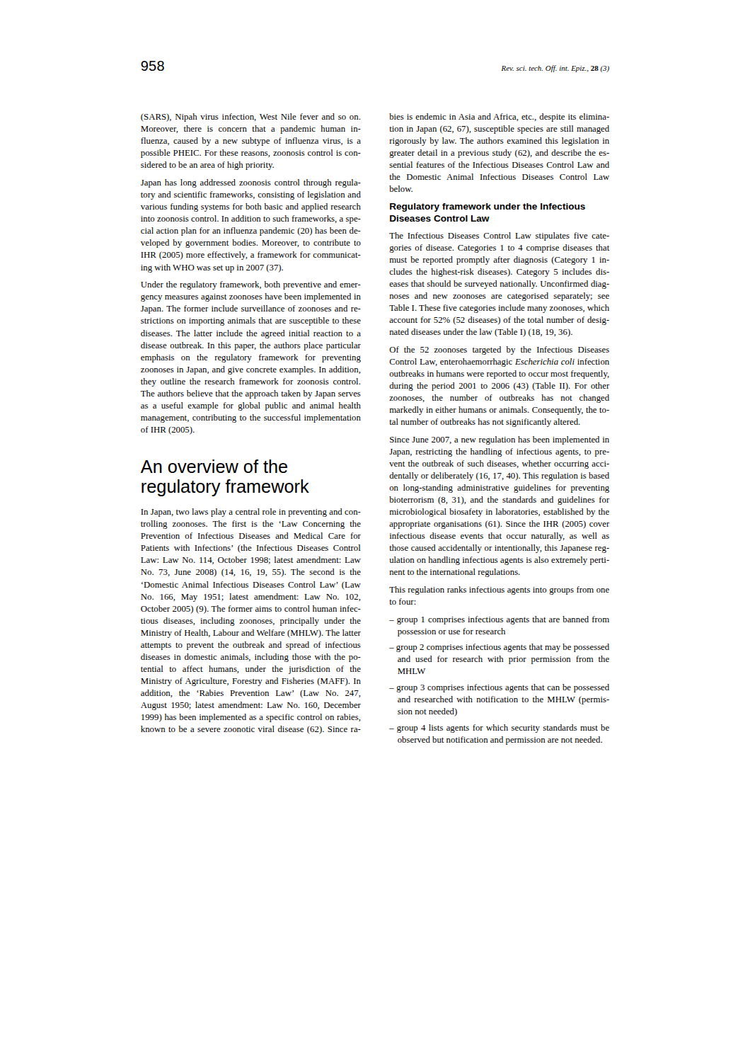958
Rev. sci. tech. Off. int. Epiz., 28 (3)
(SARS), Nipah virus infection, West Nile fever and so on. Moreover, there is concern that a pandemic human influenza, caused by a new subtype of influenza virus, is a possible PHEIC. For these reasons, zoonosis control is considered to be an area of high priority.
Japan has long addressed zoonosis control through regulatory and scientific frameworks, consisting of legislation and various funding systems for both basic and applied research into zoonosis control. In addition to such frameworks, a special action plan for an influenza pandemic (20) has been developed by government bodies. Moreover, to contribute to IHR (2005) more effectively, a framework for communicating with WHO was set up in 2007 (37).
Under the regulatory framework, both preventive and emergency measures against zoonoses have been implemented in Japan. The former include surveillance of zoonoses and restrictions on importing animals that are susceptible to these diseases. The latter include the agreed initial reaction to a disease outbreak. In this paper, the authors place particular emphasis on the regulatory framework for preventing zoonoses in Japan, and give concrete examples. In addition, they outline the research framework for zoonosis control. The authors believe that the approach taken by Japan serves as a useful example for global public and animal health management, contributing to the successful implementation of IHR (2005).
An overview of the
regulatory framework
In Japan, two laws play a central role in preventing and controlling zoonoses. The first is the ‘Law Concerning the Prevention of Infectious Diseases and Medical Care for Patients with Infections’ (the Infectious Diseases Control Law: Law No. 114, October 1998; latest amendment: Law No. 73, June 2008) (14, 16, 19, 55). The second is the ‘Domestic Animal Infectious Diseases Control Law’ (Law No. 166, May 1951; latest amendment: Law No. 102, October 2005) (9). The former aims to control human infectious diseases, including zoonoses, principally under the Ministry of Health, Labour and Welfare (MHLW). The latter attempts to prevent the outbreak and spread of infectious diseases in domestic animals, including those with the potential to affect humans, under the jurisdiction of the Ministry of Agriculture, Forestry and Fisheries (MAFF). In addition, the ‘Rabies Prevention Law’ (Law No. 247, August 1950; latest amendment: Law No. 160, December 1999) has been implemented as a specific control on rabies, known to be a severe zoonotic viral disease (62). Since rabies is endemic in Asia and Africa, etc., despite its elimination in Japan (62, 67), susceptible species are still managed rigorously by law. The authors examined this legislation in greater detail in a previous study (62), and describe the essential features of the Infectious Diseases Control Law and the Domestic Animal Infectious Diseases Control Law below.
Regulatory framework under the Infectious
Diseases Control Law
The Infectious Diseases Control Law stipulates five categories of disease. Categories 1 to 4 comprise diseases that must be reported promptly after diagnosis (Category 1 includes the highest-risk diseases). Category 5 includes diseases that should be surveyed nationally. Unconfirmed diagnoses and new zoonoses are categorised separately; see Table I. These five categories include many zoonoses, which account for 52% (52 diseases) of the total number of designated diseases under the law (Table I) (18, 19, 36).
Of the 52 zoonoses targeted by the Infectious Diseases Control Law, enterohaemorrhagic Escherichia coli infection outbreaks in humans were reported to occur most frequently, during the period 2001 to 2006 (43) (Table II). For other zoonoses, the number of outbreaks has not changed markedly in either humans or animals. Consequently, the total number of outbreaks has not significantly altered.
Since June 2007, a new regulation has been implemented in Japan, restricting the handling of infectious agents, to prevent the outbreak of such diseases, whether occurring accidentally or deliberately (16, 17, 40). This regulation is based on long-standing administrative guidelines for preventing bioterrorism (8, 31), and the standards and guidelines for microbiological biosafety in laboratories, established by the appropriate organisations (61). Since the IHR (2005) cover infectious disease events that occur naturally, as well as those caused accidentally or intentionally, this Japanese regulation on handling infectious agents is also extremely pertinent to the international regulations.
This regulation ranks infectious agents into groups from one to four:
– group 1 comprises infectious agents that are banned from possession or use for research
– group 2 comprises infectious agents that may be possessed and used for research with prior permission from the MHLW
– group 3 comprises infectious agents that can be possessed and researched with notification to the MHLW (permission not needed)
– group 4 lists agents for which security standards must be observed but notification and permission are not needed.